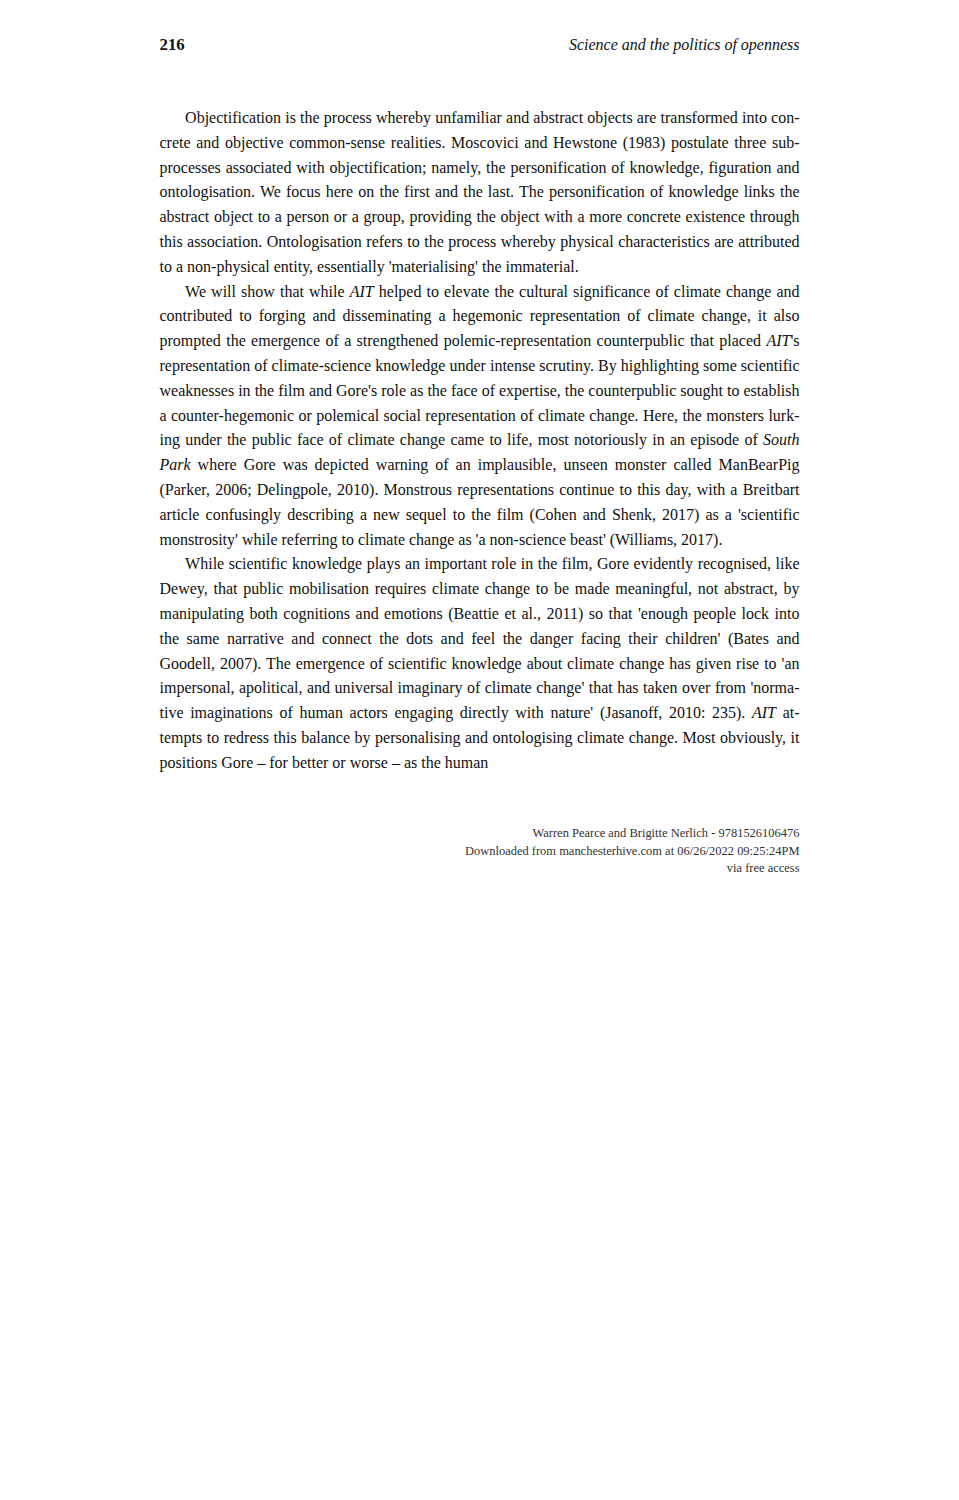216 Science and the politics of openness
Objectification is the process whereby unfamiliar and abstract objects are transformed into concrete and objective common-sense realities. Moscovici and Hewstone (1983) postulate three subprocesses associated with objectification; namely, the personification of knowledge, figuration and ontologisation. We focus here on the first and the last. The personification of knowledge links the abstract object to a person or a group, providing the object with a more concrete existence through this association. Ontologisation refers to the process whereby physical characteristics are attributed to a non-physical entity, essentially 'materialising' the immaterial.
We will show that while AIT helped to elevate the cultural significance of climate change and contributed to forging and disseminating a hegemonic representation of climate change, it also prompted the emergence of a strengthened polemic-representation counterpublic that placed AIT's representation of climate-science knowledge under intense scrutiny. By highlighting some scientific weaknesses in the film and Gore's role as the face of expertise, the counterpublic sought to establish a counter-hegemonic or polemical social representation of climate change. Here, the monsters lurking under the public face of climate change came to life, most notoriously in an episode of South Park where Gore was depicted warning of an implausible, unseen monster called ManBearPig (Parker, 2006; Delingpole, 2010). Monstrous representations continue to this day, with a Breitbart article confusingly describing a new sequel to the film (Cohen and Shenk, 2017) as a 'scientific monstrosity' while referring to climate change as 'a non-science beast' (Williams, 2017).
While scientific knowledge plays an important role in the film, Gore evidently recognised, like Dewey, that public mobilisation requires climate change to be made meaningful, not abstract, by manipulating both cognitions and emotions (Beattie et al., 2011) so that 'enough people lock into the same narrative and connect the dots and feel the danger facing their children' (Bates and Goodell, 2007). The emergence of scientific knowledge about climate change has given rise to 'an impersonal, apolitical, and universal imaginary of climate change' that has taken over from 'normative imaginations of human actors engaging directly with nature' (Jasanoff, 2010: 235). AIT attempts to redress this balance by personalising and ontologising climate change. Most obviously, it positions Gore – for better or worse – as the human
Warren Pearce and Brigitte Nerlich - 9781526106476
Downloaded from manchesterhive.com at 06/26/2022 09:25:24PM
via free access